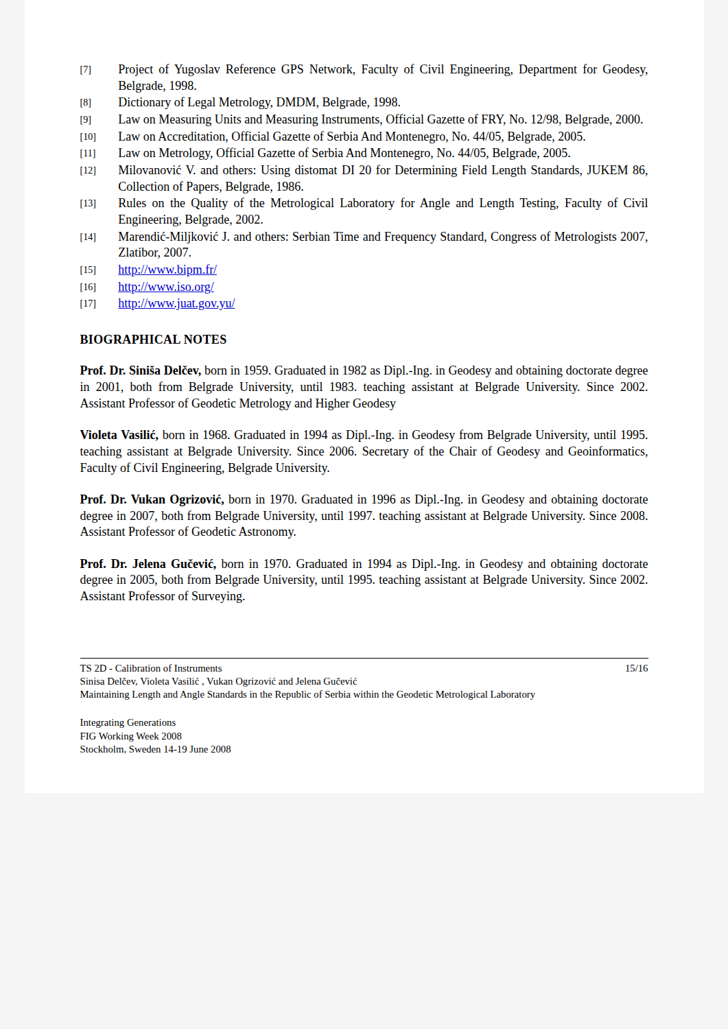[7] Project of Yugoslav Reference GPS Network, Faculty of Civil Engineering, Department for Geodesy, Belgrade, 1998.
[8] Dictionary of Legal Metrology, DMDM, Belgrade, 1998.
[9] Law on Measuring Units and Measuring Instruments, Official Gazette of FRY, No. 12/98, Belgrade, 2000.
[10] Law on Accreditation, Official Gazette of Serbia And Montenegro, No. 44/05, Belgrade, 2005.
[11] Law on Metrology, Official Gazette of Serbia And Montenegro, No. 44/05, Belgrade, 2005.
[12] Milovanović V. and others: Using distomat DI 20 for Determining Field Length Standards, JUKEM 86, Collection of Papers, Belgrade, 1986.
[13] Rules on the Quality of the Metrological Laboratory for Angle and Length Testing, Faculty of Civil Engineering, Belgrade, 2002.
[14] Marendić-Miljković J. and others: Serbian Time and Frequency Standard, Congress of Metrologists 2007, Zlatibor, 2007.
[15] http://www.bipm.fr/
[16] http://www.iso.org/
[17] http://www.juat.gov.yu/
BIOGRAPHICAL NOTES
Prof. Dr. Siniša Delčev, born in 1959. Graduated in 1982 as Dipl.-Ing. in Geodesy and obtaining doctorate degree in 2001, both from Belgrade University, until 1983. teaching assistant at Belgrade University. Since 2002. Assistant Professor of Geodetic Metrology and Higher Geodesy
Violeta Vasilić, born in 1968. Graduated in 1994 as Dipl.-Ing. in Geodesy from Belgrade University, until 1995. teaching assistant at Belgrade University. Since 2006. Secretary of the Chair of Geodesy and Geoinformatics, Faculty of Civil Engineering, Belgrade University.
Prof. Dr. Vukan Ogrizović, born in 1970. Graduated in 1996 as Dipl.-Ing. in Geodesy and obtaining doctorate degree in 2007, both from Belgrade University, until 1997. teaching assistant at Belgrade University. Since 2008. Assistant Professor of Geodetic Astronomy.
Prof. Dr. Jelena Gučević, born in 1970. Graduated in 1994 as Dipl.-Ing. in Geodesy and obtaining doctorate degree in 2005, both from Belgrade University, until 1995. teaching assistant at Belgrade University. Since 2002. Assistant Professor of Surveying.
TS 2D - Calibration of Instruments
15/16
Sinisa Delčev, Violeta Vasilić , Vukan Ogrizović and Jelena Gučević
Maintaining Length and Angle Standards in the Republic of Serbia within the Geodetic Metrological Laboratory
Integrating Generations
FIG Working Week 2008
Stockholm, Sweden 14-19 June 2008